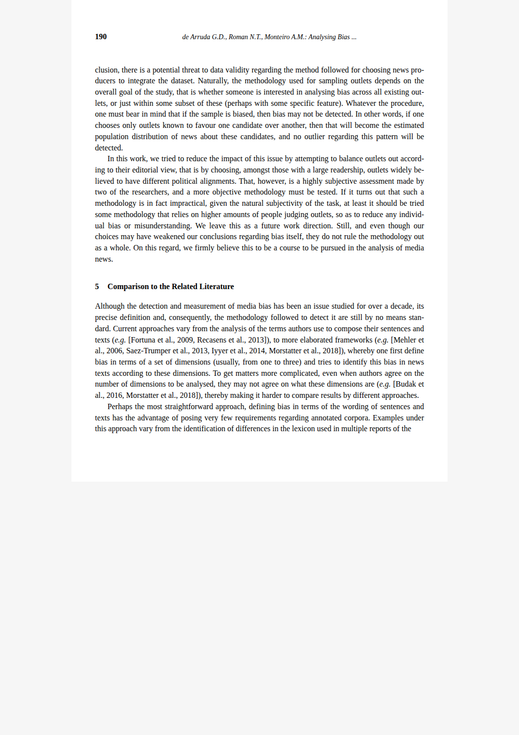190 de Arruda G.D., Roman N.T., Monteiro A.M.: Analysing Bias ...
clusion, there is a potential threat to data validity regarding the method followed for choosing news producers to integrate the dataset. Naturally, the methodology used for sampling outlets depends on the overall goal of the study, that is whether someone is interested in analysing bias across all existing outlets, or just within some subset of these (perhaps with some specific feature). Whatever the procedure, one must bear in mind that if the sample is biased, then bias may not be detected. In other words, if one chooses only outlets known to favour one candidate over another, then that will become the estimated population distribution of news about these candidates, and no outlier regarding this pattern will be detected.
In this work, we tried to reduce the impact of this issue by attempting to balance outlets out according to their editorial view, that is by choosing, amongst those with a large readership, outlets widely believed to have different political alignments. That, however, is a highly subjective assessment made by two of the researchers, and a more objective methodology must be tested. If it turns out that such a methodology is in fact impractical, given the natural subjectivity of the task, at least it should be tried some methodology that relies on higher amounts of people judging outlets, so as to reduce any individual bias or misunderstanding. We leave this as a future work direction. Still, and even though our choices may have weakened our conclusions regarding bias itself, they do not rule the methodology out as a whole. On this regard, we firmly believe this to be a course to be pursued in the analysis of media news.
5 Comparison to the Related Literature
Although the detection and measurement of media bias has been an issue studied for over a decade, its precise definition and, consequently, the methodology followed to detect it are still by no means standard. Current approaches vary from the analysis of the terms authors use to compose their sentences and texts (e.g. [Fortuna et al., 2009, Recasens et al., 2013]), to more elaborated frameworks (e.g. [Mehler et al., 2006, Saez-Trumper et al., 2013, Iyyer et al., 2014, Morstatter et al., 2018]), whereby one first define bias in terms of a set of dimensions (usually, from one to three) and tries to identify this bias in news texts according to these dimensions. To get matters more complicated, even when authors agree on the number of dimensions to be analysed, they may not agree on what these dimensions are (e.g. [Budak et al., 2016, Morstatter et al., 2018]), thereby making it harder to compare results by different approaches.
Perhaps the most straightforward approach, defining bias in terms of the wording of sentences and texts has the advantage of posing very few requirements regarding annotated corpora. Examples under this approach vary from the identification of differences in the lexicon used in multiple reports of the